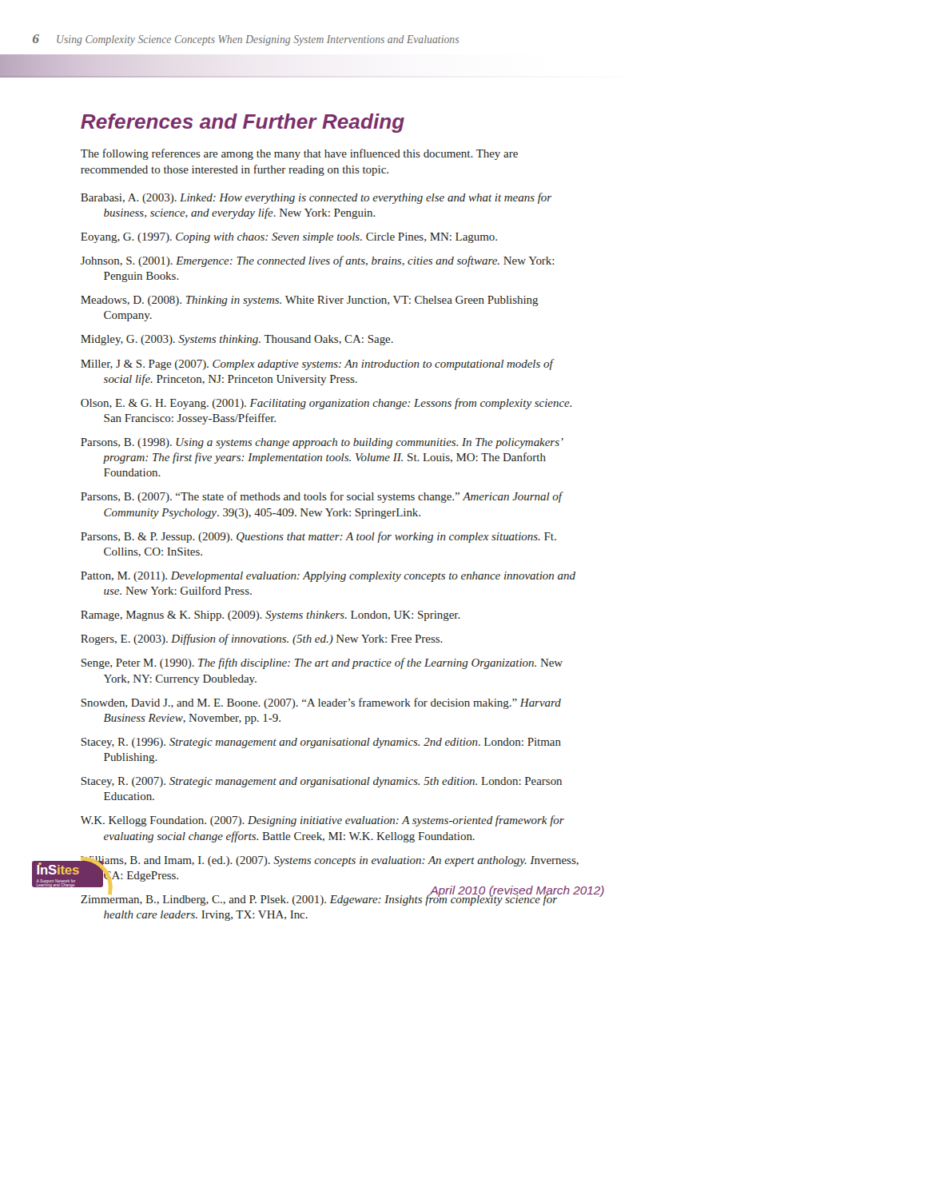6 Using Complexity Science Concepts When Designing System Interventions and Evaluations
References and Further Reading
The following references are among the many that have influenced this document. They are recommended to those interested in further reading on this topic.
Barabasi, A. (2003). Linked: How everything is connected to everything else and what it means for business, science, and everyday life. New York: Penguin.
Eoyang, G. (1997). Coping with chaos: Seven simple tools. Circle Pines, MN: Lagumo.
Johnson, S. (2001). Emergence: The connected lives of ants, brains, cities and software. New York: Penguin Books.
Meadows, D. (2008). Thinking in systems. White River Junction, VT: Chelsea Green Publishing Company.
Midgley, G. (2003). Systems thinking. Thousand Oaks, CA: Sage.
Miller, J & S. Page (2007). Complex adaptive systems: An introduction to computational models of social life. Princeton, NJ: Princeton University Press.
Olson, E. & G. H. Eoyang. (2001). Facilitating organization change: Lessons from complexity science. San Francisco: Jossey-Bass/Pfeiffer.
Parsons, B. (1998). Using a systems change approach to building communities. In The policymakers’ program: The first five years: Implementation tools. Volume II. St. Louis, MO: The Danforth Foundation.
Parsons, B. (2007). “The state of methods and tools for social systems change.” American Journal of Community Psychology. 39(3), 405-409. New York: SpringerLink.
Parsons, B. & P. Jessup. (2009). Questions that matter: A tool for working in complex situations. Ft. Collins, CO: InSites.
Patton, M. (2011). Developmental evaluation: Applying complexity concepts to enhance innovation and use. New York: Guilford Press.
Ramage, Magnus & K. Shipp. (2009). Systems thinkers. London, UK: Springer.
Rogers, E. (2003). Diffusion of innovations. (5th ed.) New York: Free Press.
Senge, Peter M. (1990). The fifth discipline: The art and practice of the Learning Organization. New York, NY: Currency Doubleday.
Snowden, David J., and M. E. Boone. (2007). “A leader’s framework for decision making.” Harvard Business Review, November, pp. 1-9.
Stacey, R. (1996). Strategic management and organisational dynamics. 2nd edition. London: Pitman Publishing.
Stacey, R. (2007). Strategic management and organisational dynamics. 5th edition. London: Pearson Education.
W.K. Kellogg Foundation. (2007). Designing initiative evaluation: A systems-oriented framework for evaluating social change efforts. Battle Creek, MI: W.K. Kellogg Foundation.
Williams, B. and Imam, I. (ed.). (2007). Systems concepts in evaluation: An expert anthology. Inverness, CA: EdgePress.
Zimmerman, B., Lindberg, C., and P. Plsek. (2001). Edgeware: Insights from complexity science for health care leaders. Irving, TX: VHA, Inc.
In Sites
A Support Network for
Learning and Change
April 2010 (revised March 2012)